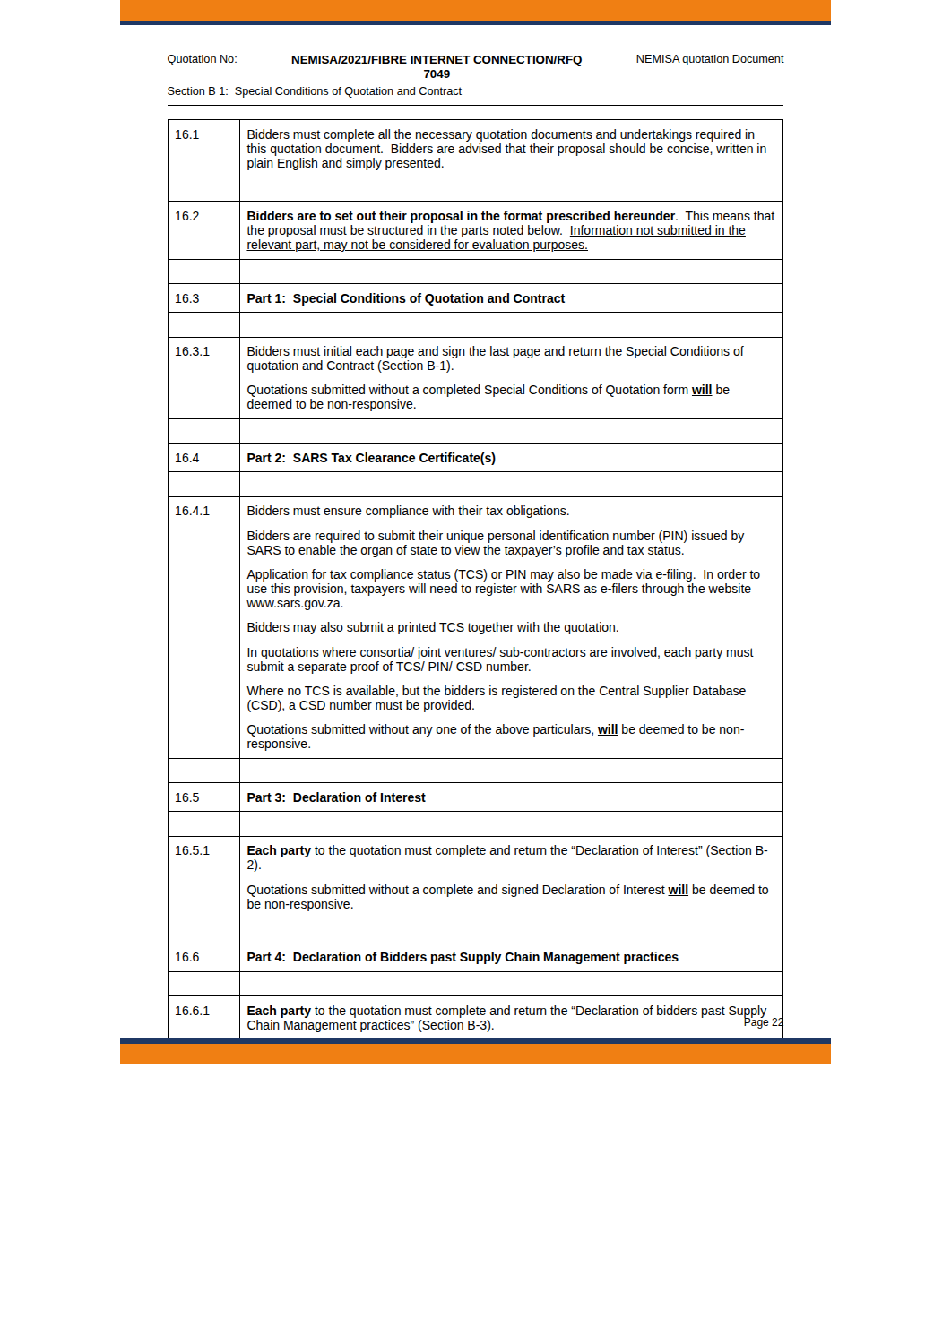Quotation No:
NEMISA/2021/FIBRE INTERNET CONNECTION/RFQ
7049
NEMISA quotation Document
Section B 1: Special Conditions of Quotation and Contract
| 16.1 | Bidders must complete all the necessary quotation documents and undertakings required in this quotation document. Bidders are advised that their proposal should be concise, written in plain English and simply presented. |
| 16.2 | Bidders are to set out their proposal in the format prescribed hereunder . This means that the proposal must be structured in the parts noted below. Information not submitted in the relevant part, may not be considered for evaluation purposes. |
| 16.3 | Part 1: Special Conditions of Quotation and Contract |
| 16.3.1 | Bidders must initial each page and sign the last page and return the Special Conditions of quotation and Contract (Section B-1). Quotations submitted without a completed Special Conditions of Quotation form will be deemed to be non-responsive. |
| 16.4 | Part 2: SARS Tax Clearance Certificate(s) |
| 16.4.1 | Bidders must ensure compliance with their tax obligations. Bidders are required to submit their unique personal identification number (PIN) issued by SARS to enable the organ of state to view the taxpayer’s profile and tax status. Application for tax compliance status (TCS) or PIN may also be made via e-filing. In order to use this provision, taxpayers will need to register with SARS as e-filers through the website www.sars.gov.za. Bidders may also submit a printed TCS together with the quotation. In quotations where consortia/ joint ventures/ sub-contractors are involved, each party must submit a separate proof of TCS/ PIN/ CSD number. Where no TCS is available, but the bidders is registered on the Central Supplier Database (CSD), a CSD number must be provided. Quotations submitted without any one of the above particulars, will be deemed to be non-responsive. |
| 16.5 | Part 3: Declaration of Interest |
| 16.5.1 | Each party to the quotation must complete and return the “Declaration of Interest” (Section B-2). Quotations submitted without a complete and signed Declaration of Interest will be deemed to be non-responsive. |
| 16.6 | Part 4: Declaration of Bidders past Supply Chain Management practices |
| 16.6.1 | Each party to the quotation must complete and return the “Declaration of bidders past Supply Chain Management practices” (Section B-3). |
Page 22